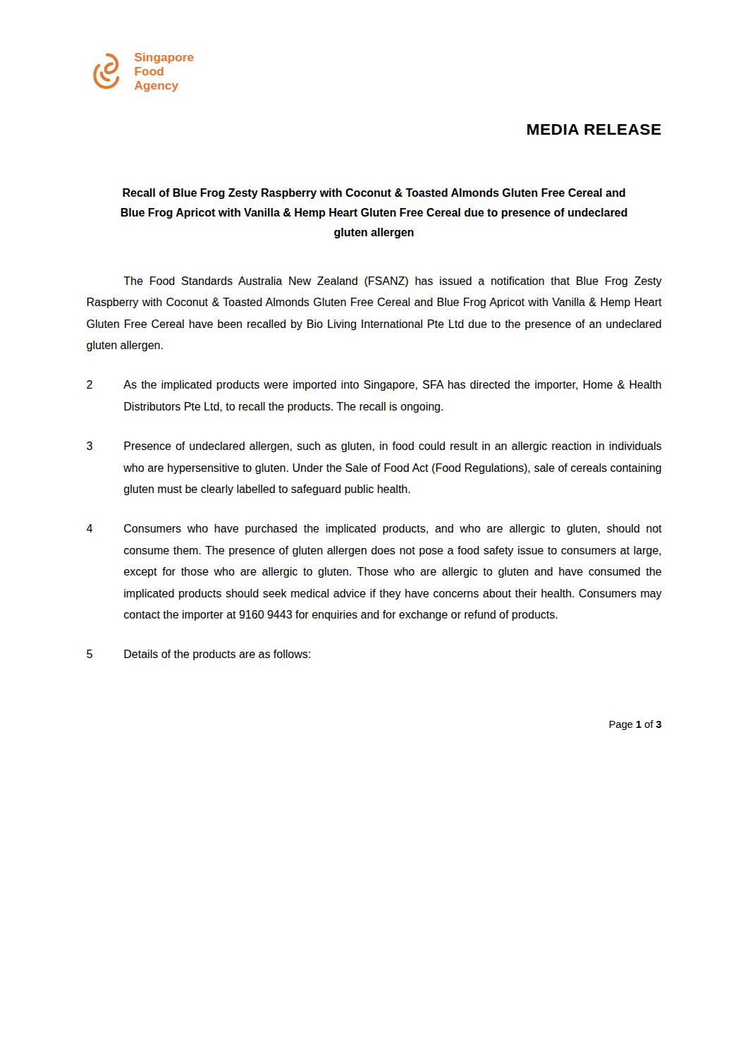Singapore
Food
Agency
MEDIA RELEASE
Recall of Blue Frog Zesty Raspberry with Coconut & Toasted Almonds Gluten Free Cereal and Blue Frog Apricot with Vanilla & Hemp Heart Gluten Free Cereal due to presence of undeclared gluten allergen
The Food Standards Australia New Zealand (FSANZ) has issued a notification that Blue Frog Zesty Raspberry with Coconut & Toasted Almonds Gluten Free Cereal and Blue Frog Apricot with Vanilla & Hemp Heart Gluten Free Cereal have been recalled by Bio Living International Pte Ltd due to the presence of an undeclared gluten allergen.
2
As the implicated products were imported into Singapore, SFA has directed the importer, Home & Health Distributors Pte Ltd, to recall the products. The recall is ongoing.
3
Presence of undeclared allergen, such as gluten, in food could result in an allergic reaction in individuals who are hypersensitive to gluten. Under the Sale of Food Act (Food Regulations), sale of cereals containing gluten must be clearly labelled to safeguard public health.
4
Consumers who have purchased the implicated products, and who are allergic to gluten, should not consume them. The presence of gluten allergen does not pose a food safety issue to consumers at large, except for those who are allergic to gluten. Those who are allergic to gluten and have consumed the implicated products should seek medical advice if they have concerns about their health. Consumers may contact the importer at 9160 9443 for enquiries and for exchange or refund of products.
5
Details of the products are as follows:
Page 1 of 3